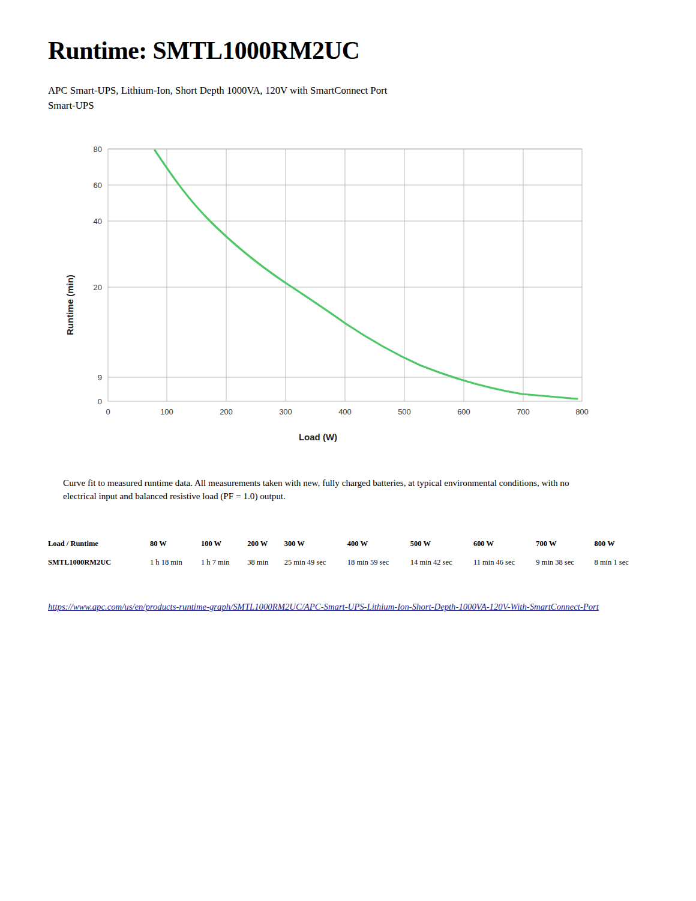Runtime: SMTL1000RM2UC
APC Smart-UPS, Lithium-Ion, Short Depth 1000VA, 120V with SmartConnect Port
Smart-UPS
Runtime (min) Load (W) 80 60 40 20 9 0 0 100 200 300 400 500 600 700 800
Curve fit to measured runtime data. All measurements taken with new, fully charged batteries, at typical environmental conditions, with no electrical input and balanced resistive load (PF = 1.0) output.
| Load / Runtime | 80 W | 100 W | 200 W | 300 W | 400 W | 500 W | 600 W | 700 W | 800 W |
| --- | --- | --- | --- | --- | --- | --- | --- | --- | --- |
| SMTL1000RM2UC | 1 h 18 min | 1 h 7 min | 38 min | 25 min 49 sec | 18 min 59 sec | 14 min 42 sec | 11 min 46 sec | 9 min 38 sec | 8 min 1 sec |
https://www.apc.com/us/en/products-runtime-graph/SMTL1000RM2UC/APC-Smart-UPS-Lithium-Ion-Short-Depth-1000VA-120V-With-SmartConnect-Port